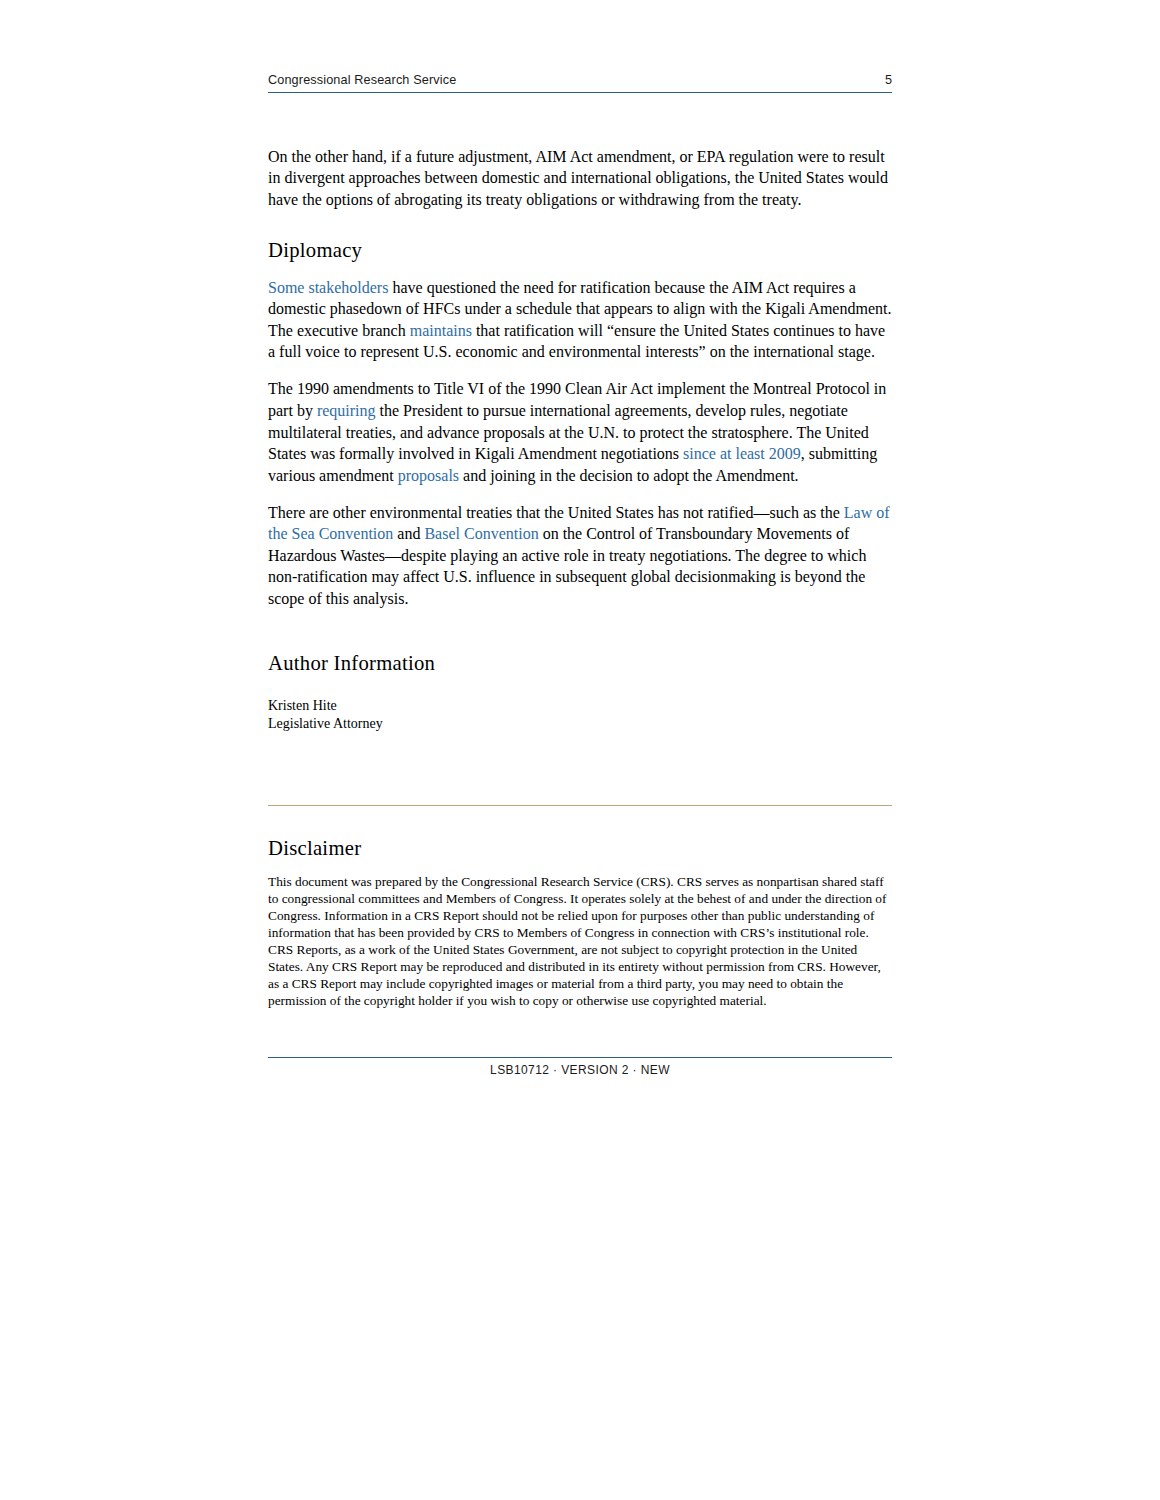Congressional Research Service 5
On the other hand, if a future adjustment, AIM Act amendment, or EPA regulation were to result in divergent approaches between domestic and international obligations, the United States would have the options of abrogating its treaty obligations or withdrawing from the treaty.
Diplomacy
Some stakeholders have questioned the need for ratification because the AIM Act requires a domestic phasedown of HFCs under a schedule that appears to align with the Kigali Amendment. The executive branch maintains that ratification will “ensure the United States continues to have a full voice to represent U.S. economic and environmental interests” on the international stage.
The 1990 amendments to Title VI of the 1990 Clean Air Act implement the Montreal Protocol in part by requiring the President to pursue international agreements, develop rules, negotiate multilateral treaties, and advance proposals at the U.N. to protect the stratosphere. The United States was formally involved in Kigali Amendment negotiations since at least 2009, submitting various amendment proposals and joining in the decision to adopt the Amendment.
There are other environmental treaties that the United States has not ratified—such as the Law of the Sea Convention and Basel Convention on the Control of Transboundary Movements of Hazardous Wastes—despite playing an active role in treaty negotiations. The degree to which non-ratification may affect U.S. influence in subsequent global decisionmaking is beyond the scope of this analysis.
Author Information
Kristen Hite Legislative Attorney
Disclaimer
This document was prepared by the Congressional Research Service (CRS). CRS serves as nonpartisan shared staff to congressional committees and Members of Congress. It operates solely at the behest of and under the direction of Congress. Information in a CRS Report should not be relied upon for purposes other than public understanding of information that has been provided by CRS to Members of Congress in connection with CRS’s institutional role. CRS Reports, as a work of the United States Government, are not subject to copyright protection in the United States. Any CRS Report may be reproduced and distributed in its entirety without permission from CRS. However, as a CRS Report may include copyrighted images or material from a third party, you may need to obtain the permission of the copyright holder if you wish to copy or otherwise use copyrighted material.
LSB10712 · VERSION 2 · NEW